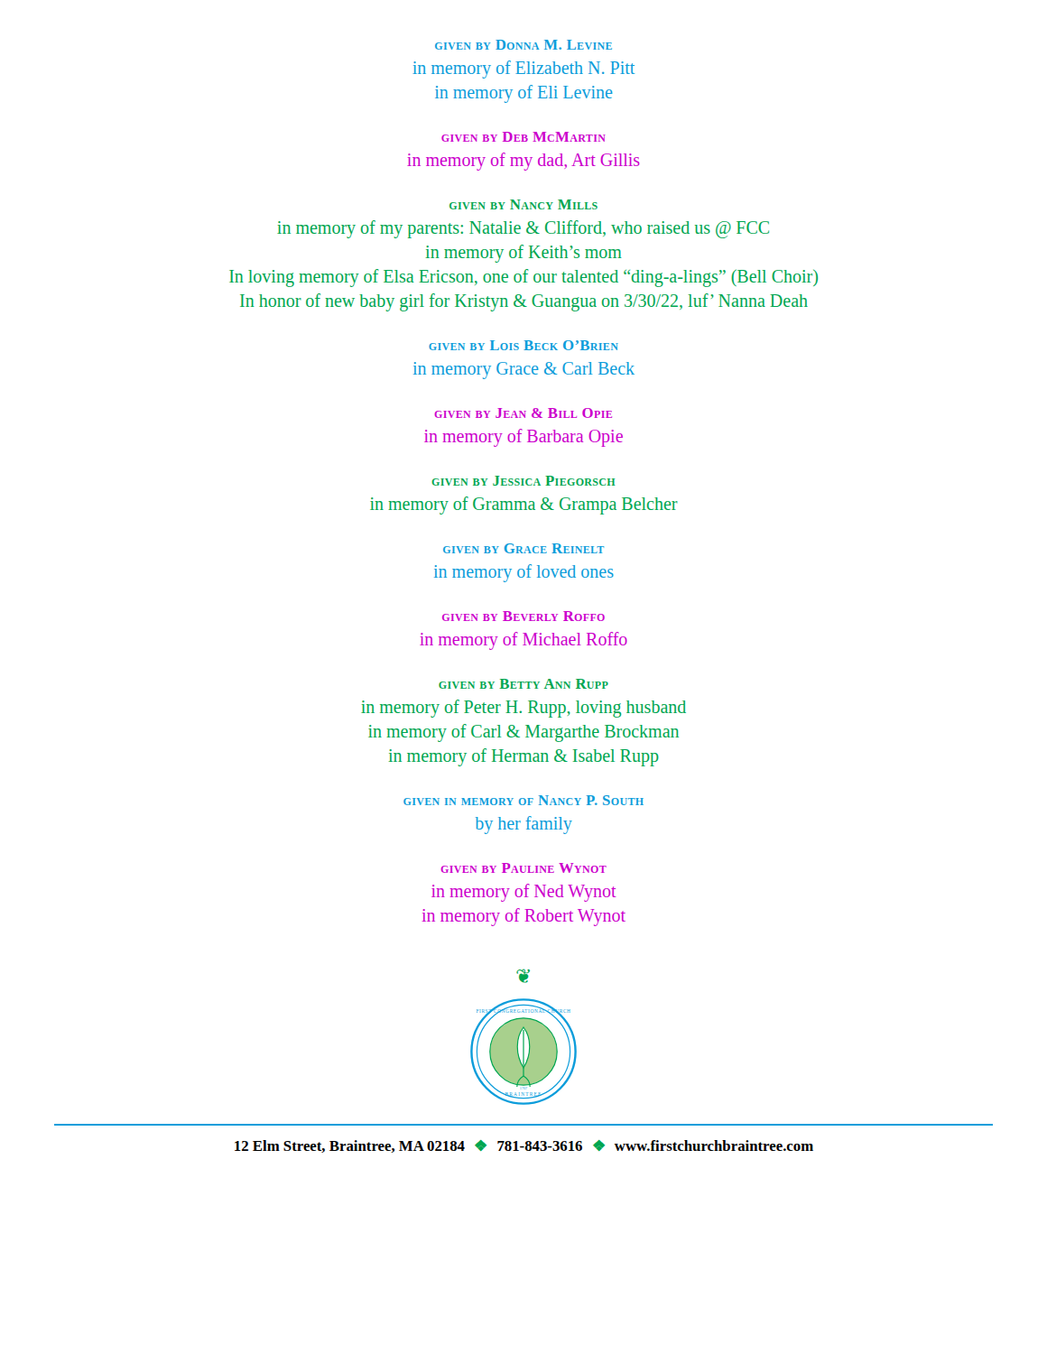given by Donna M. Levine
in memory of Elizabeth N. Pitt
in memory of Eli Levine
given by Deb McMartin
in memory of my dad, Art Gillis
given by Nancy Mills
in memory of my parents: Natalie & Clifford, who raised us @ FCC
in memory of Keith’s mom
In loving memory of Elsa Ericson, one of our talented “ding-a-lings” (Bell Choir)
In honor of new baby girl for Kristyn & Guangua on 3/30/22, luf’ Nanna Deah
given by Lois Beck O’Brien
in memory Grace & Carl Beck
given by Jean & Bill Opie
in memory of Barbara Opie
given by Jessica Piegorsch
in memory of Gramma & Grampa Belcher
given by Grace Reinelt
in memory of loved ones
given by Beverly Roffo
in memory of Michael Roffo
given by Betty Ann Rupp
in memory of Peter H. Rupp, loving husband
in memory of Carl & Margarthe Brockman
in memory of Herman & Isabel Rupp
given in memory of Nancy P. South
by her family
given by Pauline Wynot
in memory of Ned Wynot
in memory of Robert Wynot
❦
FIRST CONGREGATIONAL CHURCH BRAINTREE 1707
12 Elm Street, Braintree, MA 02184 ❖ 781-843-3616 ❖ www.firstchurchbraintree.com